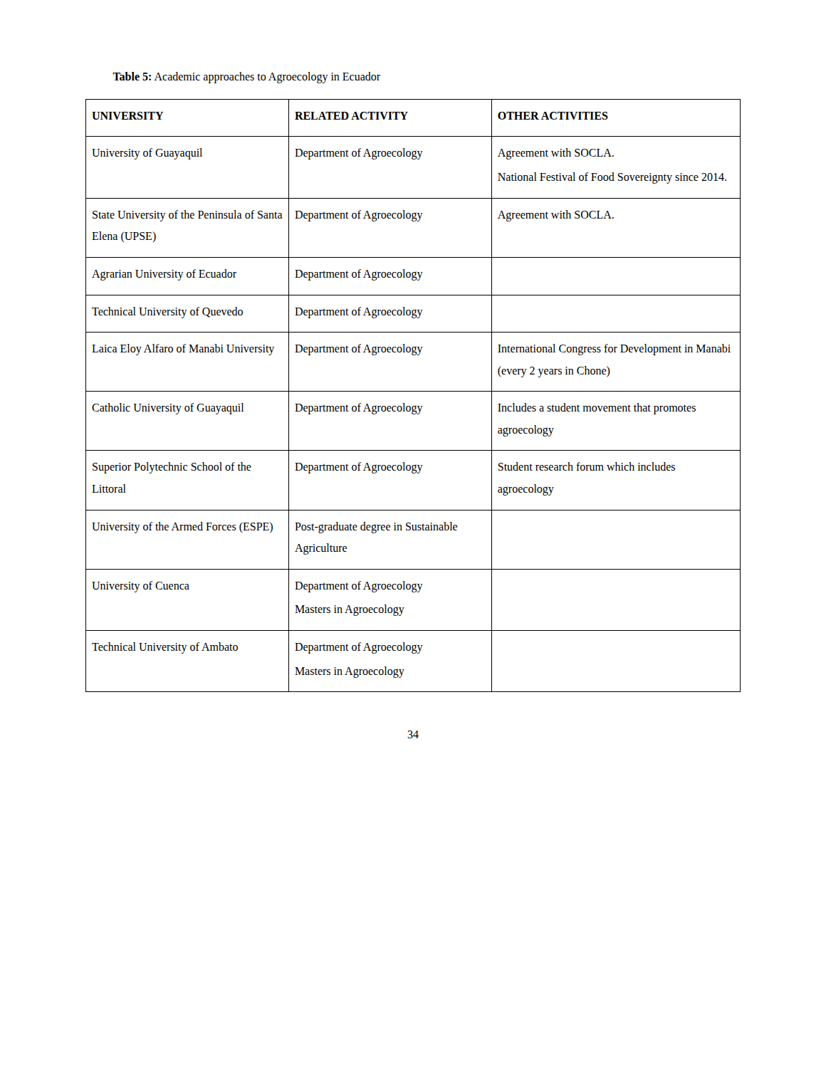Table 5: Academic approaches to Agroecology in Ecuador
| UNIVERSITY | RELATED ACTIVITY | OTHER ACTIVITIES |
| --- | --- | --- |
| University of Guayaquil | Department of Agroecology | Agreement with SOCLA. National Festival of Food Sovereignty since 2014. |
| State University of the Peninsula of Santa Elena (UPSE) | Department of Agroecology | Agreement with SOCLA. |
| Agrarian University of Ecuador | Department of Agroecology | |
| Technical University of Quevedo | Department of Agroecology | |
| Laica Eloy Alfaro of Manabi University | Department of Agroecology | International Congress for Development in Manabi (every 2 years in Chone) |
| Catholic University of Guayaquil | Department of Agroecology | Includes a student movement that promotes agroecology |
| Superior Polytechnic School of the Littoral | Department of Agroecology | Student research forum which includes agroecology |
| University of the Armed Forces (ESPE) | Post-graduate degree in Sustainable Agriculture | |
| University of Cuenca | Department of Agroecology Masters in Agroecology | |
| Technical University of Ambato | Department of Agroecology Masters in Agroecology | |
34